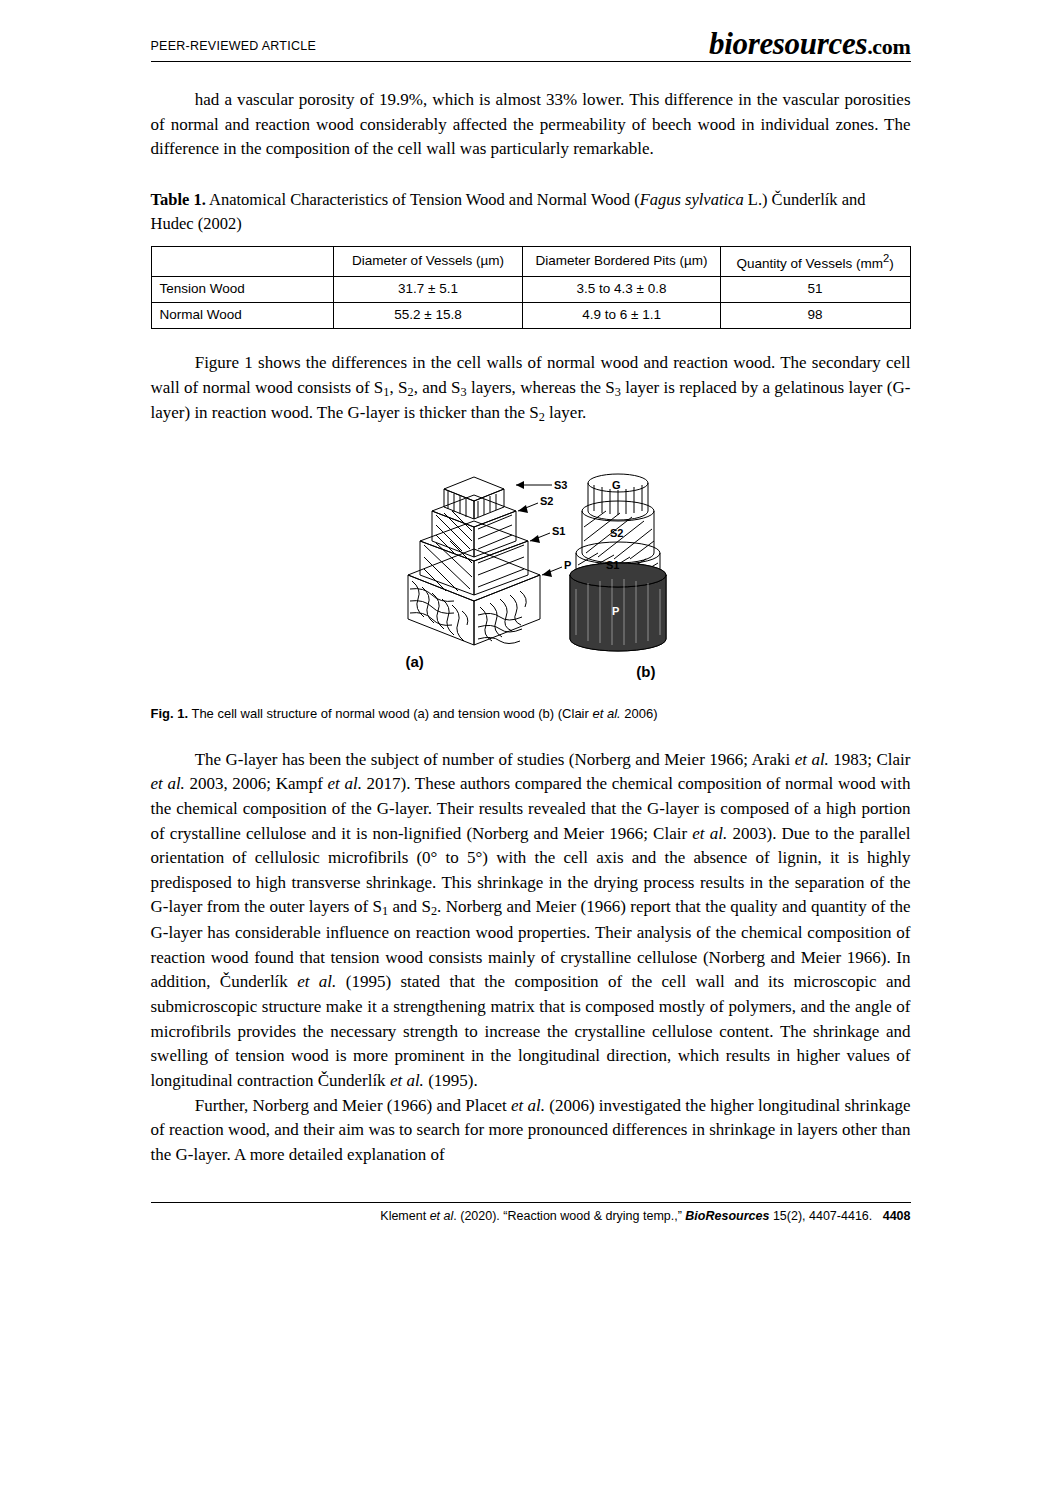PEER-REVIEWED ARTICLE
bioresources.com
had a vascular porosity of 19.9%, which is almost 33% lower. This difference in the vascular porosities of normal and reaction wood considerably affected the permeability of beech wood in individual zones. The difference in the composition of the cell wall was particularly remarkable.
Table 1. Anatomical Characteristics of Tension Wood and Normal Wood (Fagus sylvatica L.) Čunderlík and Hudec (2002)
| | Diameter of Vessels (µm) | Diameter Bordered Pits (µm) | Quantity of Vessels (mm 2 ) |
| --- | --- | --- | --- |
| Tension Wood | 31.7 ± 5.1 | 3.5 to 4.3 ± 0.8 | 51 |
| Normal Wood | 55.2 ± 15.8 | 4.9 to 6 ± 1.1 | 98 |
Figure 1 shows the differences in the cell walls of normal wood and reaction wood. The secondary cell wall of normal wood consists of S1, S2, and S3 layers, whereas the S3 layer is replaced by a gelatinous layer (G-layer) in reaction wood. The G-layer is thicker than the S2 layer.
S3 S2 S1 P G S2 S1 P (a) (b)
Fig. 1. The cell wall structure of normal wood (a) and tension wood (b) (Clair et al. 2006)
The G-layer has been the subject of number of studies (Norberg and Meier 1966; Araki et al. 1983; Clair et al. 2003, 2006; Kampf et al. 2017). These authors compared the chemical composition of normal wood with the chemical composition of the G-layer. Their results revealed that the G-layer is composed of a high portion of crystalline cellulose and it is non-lignified (Norberg and Meier 1966; Clair et al. 2003). Due to the parallel orientation of cellulosic microfibrils (0° to 5°) with the cell axis and the absence of lignin, it is highly predisposed to high transverse shrinkage. This shrinkage in the drying process results in the separation of the G-layer from the outer layers of S1 and S2. Norberg and Meier (1966) report that the quality and quantity of the G-layer has considerable influence on reaction wood properties. Their analysis of the chemical composition of reaction wood found that tension wood consists mainly of crystalline cellulose (Norberg and Meier 1966). In addition, Čunderlík et al. (1995) stated that the composition of the cell wall and its microscopic and submicroscopic structure make it a strengthening matrix that is composed mostly of polymers, and the angle of microfibrils provides the necessary strength to increase the crystalline cellulose content. The shrinkage and swelling of tension wood is more prominent in the longitudinal direction, which results in higher values of longitudinal contraction Čunderlík et al. (1995).
Further, Norberg and Meier (1966) and Placet et al. (2006) investigated the higher longitudinal shrinkage of reaction wood, and their aim was to search for more pronounced differences in shrinkage in layers other than the G-layer. A more detailed explanation of
Klement et al. (2020). “Reaction wood & drying temp.,” BioResources 15(2), 4407-4416. 4408